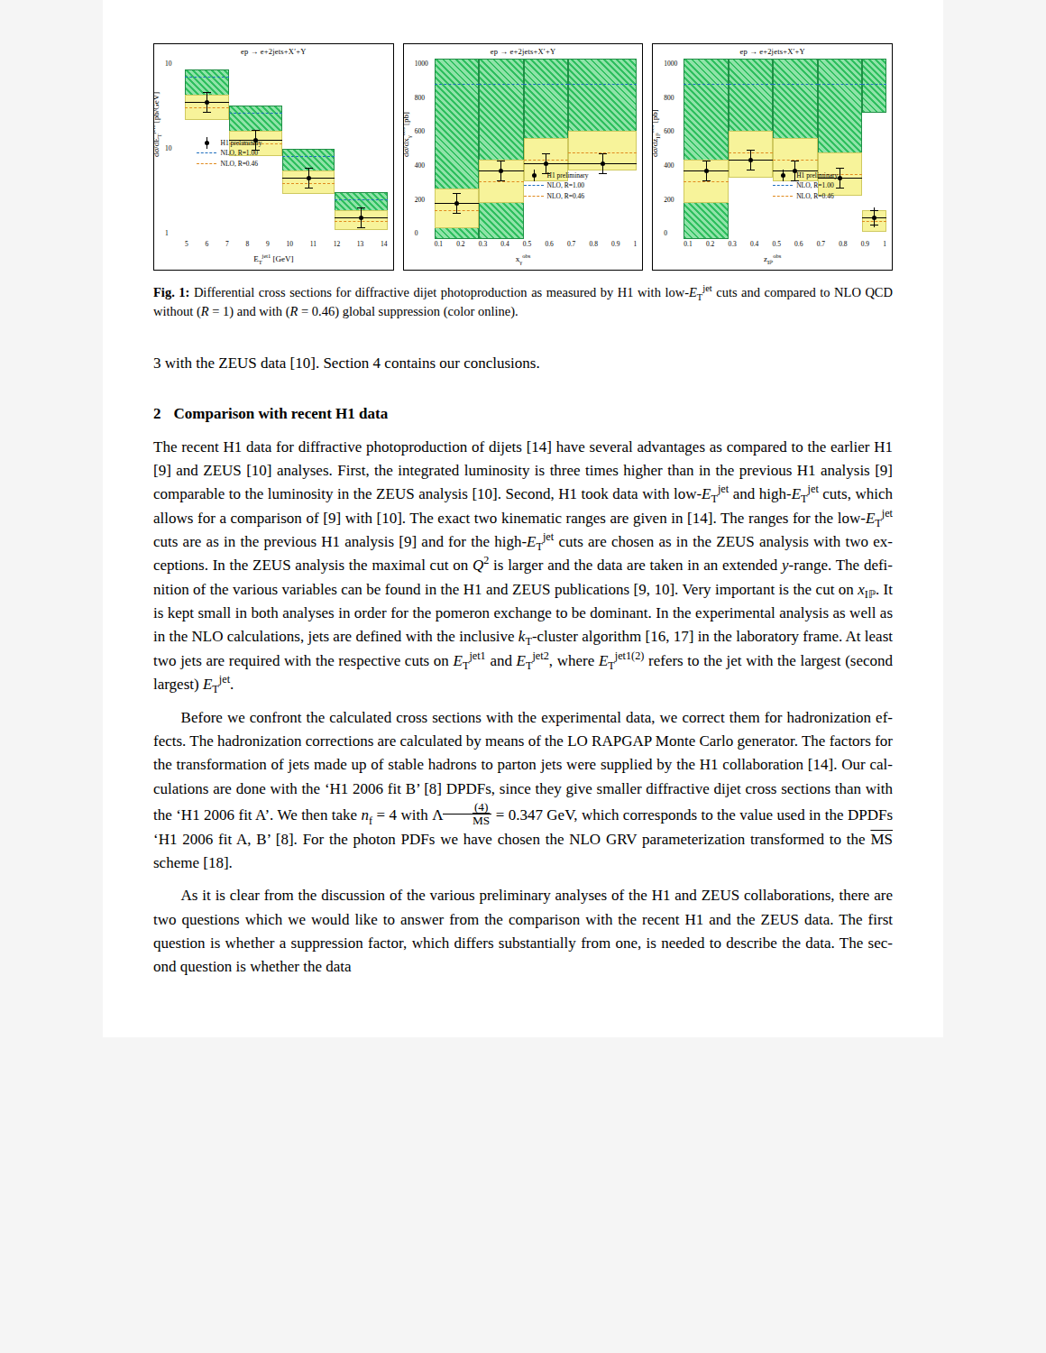ep → e+2jets+X′+Y
10 10 1
H1 preliminary
NLO, R=1.00
NLO, R=0.46
567891011121314
ETjet1 [GeV]
dσ/dETjet1 [pb/GeV]
ep → e+2jets+X′+Y
1000 800 600 400 200 0
H1 preliminary
NLO, R=1.00
NLO, R=0.46
0.10.20.30.40.50.60.70.80.91
xγobs
dσ/dxγobs [pb]
ep → e+2jets+X′+Y
1000 800 600 400 200 0
H1 preliminary
NLO, R=1.00
NLO, R=0.46
0.10.20.30.40.50.60.70.80.91
zIℙobs
dσ/dzIℙobs [pb]
Fig. 1: Differential cross sections for diffractive dijet photoproduction as measured by H1 with low-ETjet cuts and compared to NLO QCD without (R = 1) and with (R = 0.46) global suppression (color online).
3 with the ZEUS data [10]. Section 4 contains our conclusions.
2 Comparison with recent H1 data
The recent H1 data for diffractive photoproduction of dijets [14] have several advantages as compared to the earlier H1 [9] and ZEUS [10] analyses. First, the integrated luminosity is three times higher than in the previous H1 analysis [9] comparable to the luminosity in the ZEUS analysis [10]. Second, H1 took data with low-ETjet and high-ETjet cuts, which allows for a comparison of [9] with [10]. The exact two kinematic ranges are given in [14]. The ranges for the low-ETjet cuts are as in the previous H1 analysis [9] and for the high-ETjet cuts are chosen as in the ZEUS analysis with two exceptions. In the ZEUS analysis the maximal cut on Q2 is larger and the data are taken in an extended y-range. The definition of the various variables can be found in the H1 and ZEUS publications [9, 10]. Very important is the cut on xIℙ. It is kept small in both analyses in order for the pomeron exchange to be dominant. In the experimental analysis as well as in the NLO calculations, jets are defined with the inclusive kT-cluster algorithm [16, 17] in the laboratory frame. At least two jets are required with the respective cuts on ETjet1 and ETjet2, where ETjet1(2) refers to the jet with the largest (second largest) ETjet.
Before we confront the calculated cross sections with the experimental data, we correct them for hadronization effects. The hadronization corrections are calculated by means of the LO RAPGAP Monte Carlo generator. The factors for the transformation of jets made up of stable hadrons to parton jets were supplied by the H1 collaboration [14]. Our calculations are done with the ‘H1 2006 fit B’ [8] DPDFs, since they give smaller diffractive dijet cross sections than with the ‘H1 2006 fit A’. We then take nf = 4 with Λ(4) MS = 0.347 GeV, which corresponds to the value used in the DPDFs ‘H1 2006 fit A, B’ [8]. For the photon PDFs we have chosen the NLO GRV parameterization transformed to the MS scheme [18].
As it is clear from the discussion of the various preliminary analyses of the H1 and ZEUS collaborations, there are two questions which we would like to answer from the comparison with the recent H1 and the ZEUS data. The first question is whether a suppression factor, which differs substantially from one, is needed to describe the data. The second question is whether the data